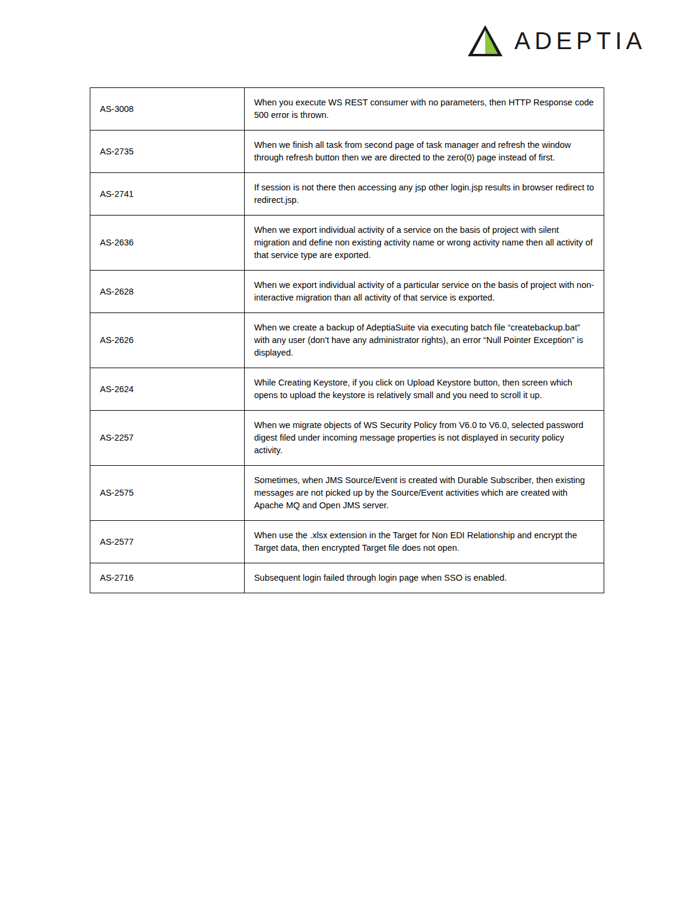ADEPTIA
| AS-3008 | When you execute WS REST consumer with no parameters, then HTTP Response code 500 error is thrown. |
| AS-2735 | When we finish all task from second page of task manager and refresh the window through refresh button then we are directed to the zero(0) page instead of first. |
| AS-2741 | If session is not there then accessing any jsp other login.jsp results in browser redirect to redirect.jsp. |
| AS-2636 | When we export individual activity of a service on the basis of project with silent migration and define non existing activity name or wrong activity name then all activity of that service type are exported. |
| AS-2628 | When we export individual activity of a particular service on the basis of project with non-interactive migration than all activity of that service is exported. |
| AS-2626 | When we create a backup of AdeptiaSuite via executing batch file “createbackup.bat” with any user (don't have any administrator rights), an error “Null Pointer Exception” is displayed. |
| AS-2624 | While Creating Keystore, if you click on Upload Keystore button, then screen which opens to upload the keystore is relatively small and you need to scroll it up. |
| AS-2257 | When we migrate objects of WS Security Policy from V6.0 to V6.0, selected password digest filed under incoming message properties is not displayed in security policy activity. |
| AS-2575 | Sometimes, when JMS Source/Event is created with Durable Subscriber, then existing messages are not picked up by the Source/Event activities which are created with Apache MQ and Open JMS server. |
| AS-2577 | When use the .xlsx extension in the Target for Non EDI Relationship and encrypt the Target data, then encrypted Target file does not open. |
| AS-2716 | Subsequent login failed through login page when SSO is enabled. |